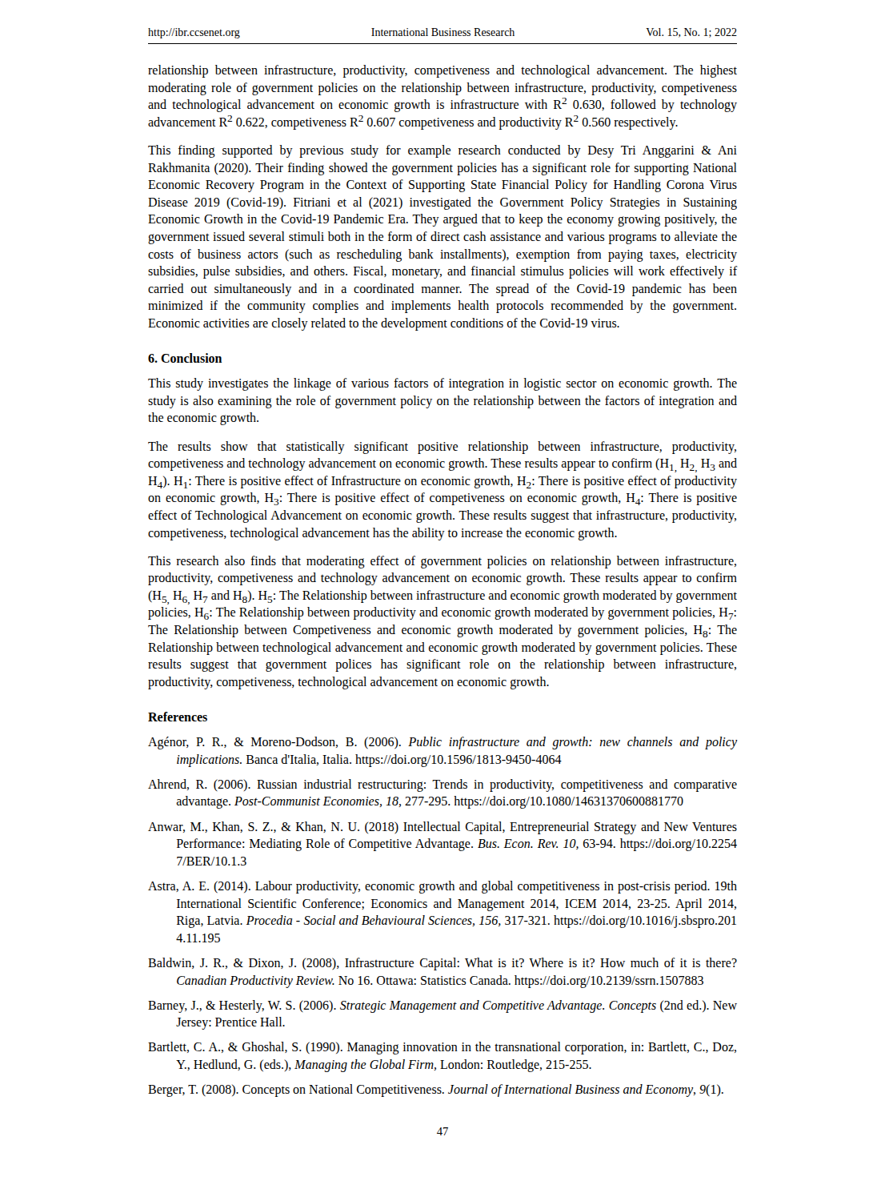http://ibr.ccsenet.org International Business Research Vol. 15, No. 1; 2022
relationship between infrastructure, productivity, competiveness and technological advancement. The highest moderating role of government policies on the relationship between infrastructure, productivity, competiveness and technological advancement on economic growth is infrastructure with R2 0.630, followed by technology advancement R2 0.622, competiveness R2 0.607 competiveness and productivity R2 0.560 respectively.
This finding supported by previous study for example research conducted by Desy Tri Anggarini & Ani Rakhmanita (2020). Their finding showed the government policies has a significant role for supporting National Economic Recovery Program in the Context of Supporting State Financial Policy for Handling Corona Virus Disease 2019 (Covid-19). Fitriani et al (2021) investigated the Government Policy Strategies in Sustaining Economic Growth in the Covid-19 Pandemic Era. They argued that to keep the economy growing positively, the government issued several stimuli both in the form of direct cash assistance and various programs to alleviate the costs of business actors (such as rescheduling bank installments), exemption from paying taxes, electricity subsidies, pulse subsidies, and others. Fiscal, monetary, and financial stimulus policies will work effectively if carried out simultaneously and in a coordinated manner. The spread of the Covid-19 pandemic has been minimized if the community complies and implements health protocols recommended by the government. Economic activities are closely related to the development conditions of the Covid-19 virus.
6. Conclusion
This study investigates the linkage of various factors of integration in logistic sector on economic growth. The study is also examining the role of government policy on the relationship between the factors of integration and the economic growth.
The results show that statistically significant positive relationship between infrastructure, productivity, competiveness and technology advancement on economic growth. These results appear to confirm (H1, H2, H3 and H4). H1: There is positive effect of Infrastructure on economic growth, H2: There is positive effect of productivity on economic growth, H3: There is positive effect of competiveness on economic growth, H4: There is positive effect of Technological Advancement on economic growth. These results suggest that infrastructure, productivity, competiveness, technological advancement has the ability to increase the economic growth.
This research also finds that moderating effect of government policies on relationship between infrastructure, productivity, competiveness and technology advancement on economic growth. These results appear to confirm (H5, H6, H7 and H8). H5: The Relationship between infrastructure and economic growth moderated by government policies, H6: The Relationship between productivity and economic growth moderated by government policies, H7: The Relationship between Competiveness and economic growth moderated by government policies, H8: The Relationship between technological advancement and economic growth moderated by government policies. These results suggest that government polices has significant role on the relationship between infrastructure, productivity, competiveness, technological advancement on economic growth.
References
Agénor, P. R., & Moreno-Dodson, B. (2006). Public infrastructure and growth: new channels and policy implications. Banca d'Italia, Italia. https://doi.org/10.1596/1813-9450-4064
Ahrend, R. (2006). Russian industrial restructuring: Trends in productivity, competitiveness and comparative advantage. Post-Communist Economies, 18, 277-295. https://doi.org/10.1080/14631370600881770
Anwar, M., Khan, S. Z., & Khan, N. U. (2018) Intellectual Capital, Entrepreneurial Strategy and New Ventures Performance: Mediating Role of Competitive Advantage. Bus. Econ. Rev. 10, 63-94. https://doi.org/10.22547/BER/10.1.3
Astra, A. E. (2014). Labour productivity, economic growth and global competitiveness in post-crisis period. 19th International Scientific Conference; Economics and Management 2014, ICEM 2014, 23-25. April 2014, Riga, Latvia. Procedia - Social and Behavioural Sciences, 156, 317-321. https://doi.org/10.1016/j.sbspro.2014.11.195
Baldwin, J. R., & Dixon, J. (2008), Infrastructure Capital: What is it? Where is it? How much of it is there? Canadian Productivity Review. No 16. Ottawa: Statistics Canada. https://doi.org/10.2139/ssrn.1507883
Barney, J., & Hesterly, W. S. (2006). Strategic Management and Competitive Advantage. Concepts (2nd ed.). New Jersey: Prentice Hall.
Bartlett, C. A., & Ghoshal, S. (1990). Managing innovation in the transnational corporation, in: Bartlett, C., Doz, Y., Hedlund, G. (eds.), Managing the Global Firm, London: Routledge, 215-255.
Berger, T. (2008). Concepts on National Competitiveness. Journal of International Business and Economy, 9(1).
47